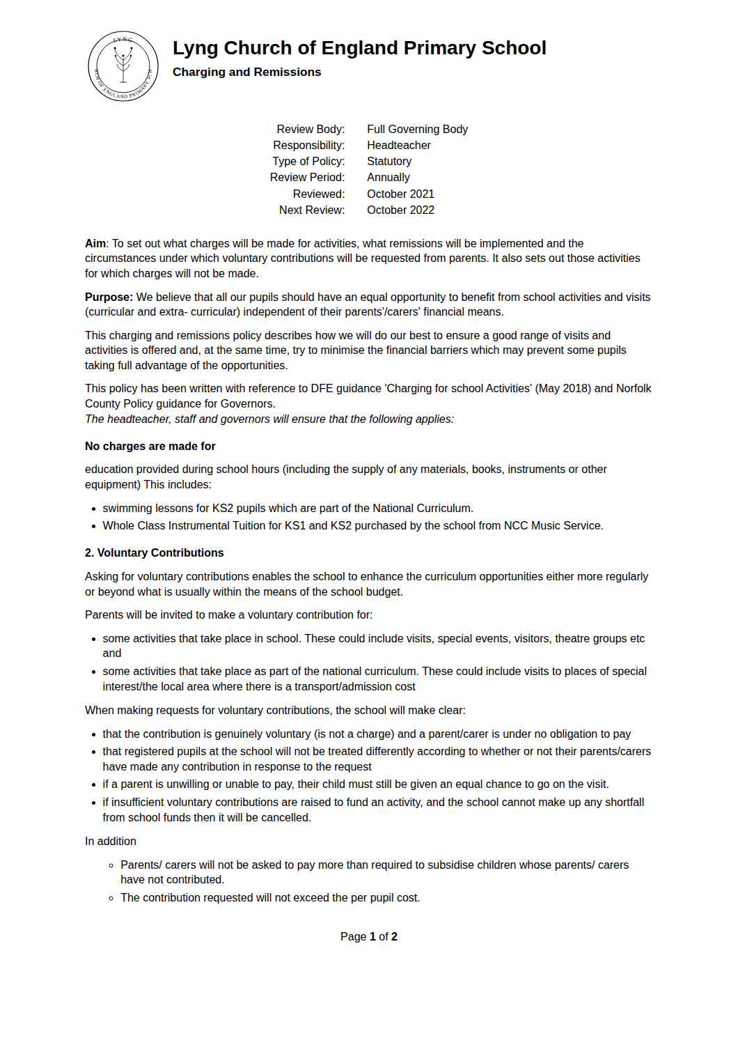LYNG CHURCH OF ENGLAND PRIMARY SCHOOL
Lyng Church of England Primary School
Charging and Remissions
| Review Body: | Full Governing Body |
| Responsibility: | Headteacher |
| Type of Policy: | Statutory |
| Review Period: | Annually |
| Reviewed: | October 2021 |
| Next Review: | October 2022 |
Aim: To set out what charges will be made for activities, what remissions will be implemented and the circumstances under which voluntary contributions will be requested from parents. It also sets out those activities for which charges will not be made.
Purpose: We believe that all our pupils should have an equal opportunity to benefit from school activities and visits (curricular and extra- curricular) independent of their parents'/carers' financial means.
This charging and remissions policy describes how we will do our best to ensure a good range of visits and activities is offered and, at the same time, try to minimise the financial barriers which may prevent some pupils taking full advantage of the opportunities.
This policy has been written with reference to DFE guidance 'Charging for school Activities' (May 2018) and Norfolk County Policy guidance for Governors.
The headteacher, staff and governors will ensure that the following applies:
No charges are made for
education provided during school hours (including the supply of any materials, books, instruments or other equipment) This includes:
swimming lessons for KS2 pupils which are part of the National Curriculum.
Whole Class Instrumental Tuition for KS1 and KS2 purchased by the school from NCC Music Service.
2. Voluntary Contributions
Asking for voluntary contributions enables the school to enhance the curriculum opportunities either more regularly or beyond what is usually within the means of the school budget.
Parents will be invited to make a voluntary contribution for:
some activities that take place in school. These could include visits, special events, visitors, theatre groups etc and
some activities that take place as part of the national curriculum. These could include visits to places of special interest/the local area where there is a transport/admission cost
When making requests for voluntary contributions, the school will make clear:
that the contribution is genuinely voluntary (is not a charge) and a parent/carer is under no obligation to pay
that registered pupils at the school will not be treated differently according to whether or not their parents/carers have made any contribution in response to the request
if a parent is unwilling or unable to pay, their child must still be given an equal chance to go on the visit.
if insufficient voluntary contributions are raised to fund an activity, and the school cannot make up any shortfall from school funds then it will be cancelled.
In addition
Parents/ carers will not be asked to pay more than required to subsidise children whose parents/ carers have not contributed.
The contribution requested will not exceed the per pupil cost.
Page 1 of 2